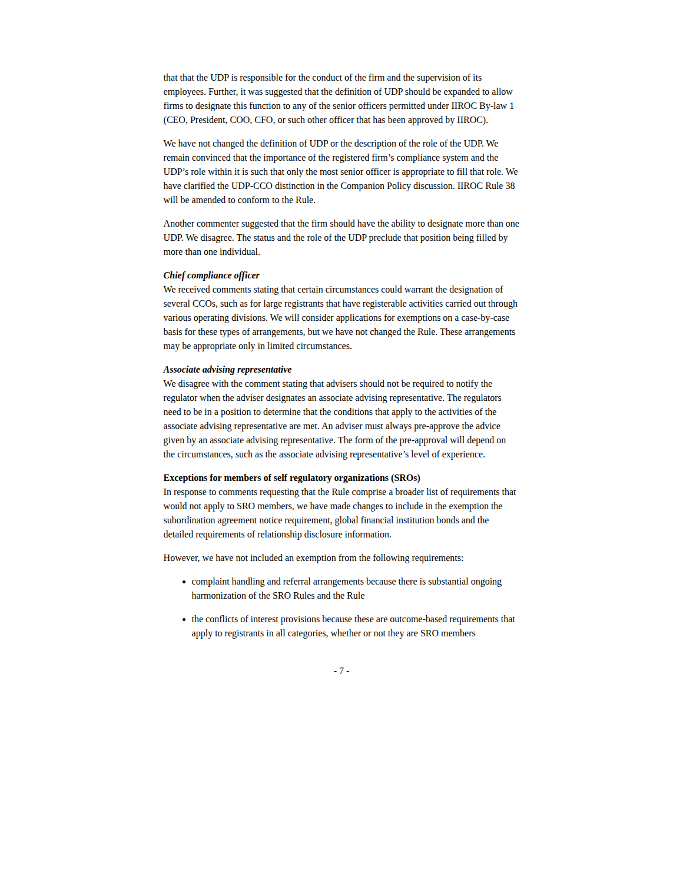that that the UDP is responsible for the conduct of the firm and the supervision of its employees. Further, it was suggested that the definition of UDP should be expanded to allow firms to designate this function to any of the senior officers permitted under IIROC By-law 1 (CEO, President, COO, CFO, or such other officer that has been approved by IIROC).
We have not changed the definition of UDP or the description of the role of the UDP. We remain convinced that the importance of the registered firm’s compliance system and the UDP’s role within it is such that only the most senior officer is appropriate to fill that role. We have clarified the UDP-CCO distinction in the Companion Policy discussion. IIROC Rule 38 will be amended to conform to the Rule.
Another commenter suggested that the firm should have the ability to designate more than one UDP. We disagree. The status and the role of the UDP preclude that position being filled by more than one individual.
Chief compliance officer
We received comments stating that certain circumstances could warrant the designation of several CCOs, such as for large registrants that have registerable activities carried out through various operating divisions. We will consider applications for exemptions on a case-by-case basis for these types of arrangements, but we have not changed the Rule. These arrangements may be appropriate only in limited circumstances.
Associate advising representative
We disagree with the comment stating that advisers should not be required to notify the regulator when the adviser designates an associate advising representative. The regulators need to be in a position to determine that the conditions that apply to the activities of the associate advising representative are met. An adviser must always pre-approve the advice given by an associate advising representative. The form of the pre-approval will depend on the circumstances, such as the associate advising representative’s level of experience.
Exceptions for members of self regulatory organizations (SROs)
In response to comments requesting that the Rule comprise a broader list of requirements that would not apply to SRO members, we have made changes to include in the exemption the subordination agreement notice requirement, global financial institution bonds and the detailed requirements of relationship disclosure information.
However, we have not included an exemption from the following requirements:
complaint handling and referral arrangements because there is substantial ongoing harmonization of the SRO Rules and the Rule
the conflicts of interest provisions because these are outcome-based requirements that apply to registrants in all categories, whether or not they are SRO members
- 7 -